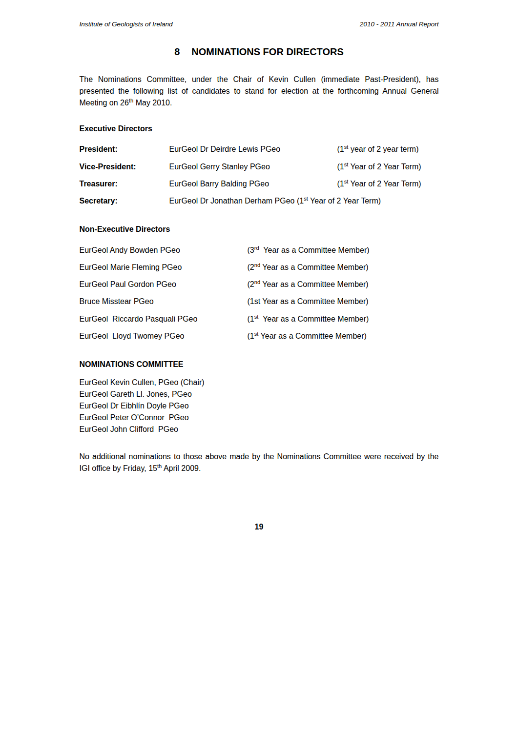Institute of Geologists of Ireland 2010 - 2011 Annual Report
8 NOMINATIONS FOR DIRECTORS
The Nominations Committee, under the Chair of Kevin Cullen (immediate Past-President), has presented the following list of candidates to stand for election at the forthcoming Annual General Meeting on 26th May 2010.
Executive Directors
| President: | EurGeol Dr Deirdre Lewis PGeo | (1 st year of 2 year term) |
| Vice-President: | EurGeol Gerry Stanley PGeo | (1 st Year of 2 Year Term) |
| Treasurer: | EurGeol Barry Balding PGeo | (1 st Year of 2 Year Term) |
| Secretary: | EurGeol Dr Jonathan Derham PGeo (1 st Year of 2 Year Term) |
Non-Executive Directors
| EurGeol Andy Bowden PGeo | (3 rd Year as a Committee Member) |
| EurGeol Marie Fleming PGeo | (2 nd Year as a Committee Member) |
| EurGeol Paul Gordon PGeo | (2 nd Year as a Committee Member) |
| Bruce Misstear PGeo | (1st Year as a Committee Member) |
| EurGeol Riccardo Pasquali PGeo | (1 st Year as a Committee Member) |
| EurGeol Lloyd Twomey PGeo | (1 st Year as a Committee Member) |
NOMINATIONS COMMITTEE
EurGeol Kevin Cullen, PGeo (Chair)
EurGeol Gareth Ll. Jones, PGeo
EurGeol Dr Eibhlín Doyle PGeo
EurGeol Peter O’Connor PGeo
EurGeol John Clifford PGeo
No additional nominations to those above made by the Nominations Committee were received by the IGI office by Friday, 15th April 2009.
19